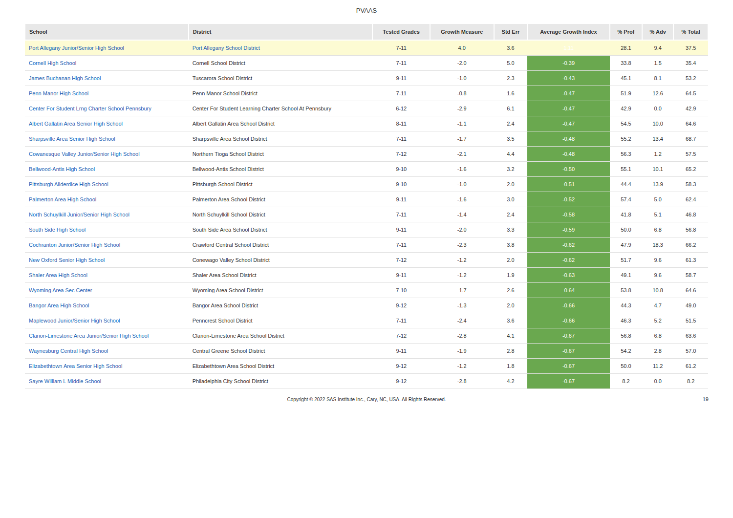PVAAS
| School | District | Tested Grades | Growth Measure | Std Err | Average Growth Index | % Prof | % Adv | % Total |
| --- | --- | --- | --- | --- | --- | --- | --- | --- |
| Port Allegany Junior/Senior High School | Port Allegany School District | 7-11 | 4.0 | 3.6 | 1.11 | 28.1 | 9.4 | 37.5 |
| Cornell High School | Cornell School District | 7-11 | -2.0 | 5.0 | -0.39 | 33.8 | 1.5 | 35.4 |
| James Buchanan High School | Tuscarora School District | 9-11 | -1.0 | 2.3 | -0.43 | 45.1 | 8.1 | 53.2 |
| Penn Manor High School | Penn Manor School District | 7-11 | -0.8 | 1.6 | -0.47 | 51.9 | 12.6 | 64.5 |
| Center For Student Lrng Charter School Pennsbury | Center For Student Learning Charter School At Pennsbury | 6-12 | -2.9 | 6.1 | -0.47 | 42.9 | 0.0 | 42.9 |
| Albert Gallatin Area Senior High School | Albert Gallatin Area School District | 8-11 | -1.1 | 2.4 | -0.47 | 54.5 | 10.0 | 64.6 |
| Sharpsville Area Senior High School | Sharpsville Area School District | 7-11 | -1.7 | 3.5 | -0.48 | 55.2 | 13.4 | 68.7 |
| Cowanesque Valley Junior/Senior High School | Northern Tioga School District | 7-12 | -2.1 | 4.4 | -0.48 | 56.3 | 1.2 | 57.5 |
| Bellwood-Antis High School | Bellwood-Antis School District | 9-10 | -1.6 | 3.2 | -0.50 | 55.1 | 10.1 | 65.2 |
| Pittsburgh Allderdice High School | Pittsburgh School District | 9-10 | -1.0 | 2.0 | -0.51 | 44.4 | 13.9 | 58.3 |
| Palmerton Area High School | Palmerton Area School District | 9-11 | -1.6 | 3.0 | -0.52 | 57.4 | 5.0 | 62.4 |
| North Schuylkill Junior/Senior High School | North Schuylkill School District | 7-11 | -1.4 | 2.4 | -0.58 | 41.8 | 5.1 | 46.8 |
| South Side High School | South Side Area School District | 9-11 | -2.0 | 3.3 | -0.59 | 50.0 | 6.8 | 56.8 |
| Cochranton Junior/Senior High School | Crawford Central School District | 7-11 | -2.3 | 3.8 | -0.62 | 47.9 | 18.3 | 66.2 |
| New Oxford Senior High School | Conewago Valley School District | 7-12 | -1.2 | 2.0 | -0.62 | 51.7 | 9.6 | 61.3 |
| Shaler Area High School | Shaler Area School District | 9-11 | -1.2 | 1.9 | -0.63 | 49.1 | 9.6 | 58.7 |
| Wyoming Area Sec Center | Wyoming Area School District | 7-10 | -1.7 | 2.6 | -0.64 | 53.8 | 10.8 | 64.6 |
| Bangor Area High School | Bangor Area School District | 9-12 | -1.3 | 2.0 | -0.66 | 44.3 | 4.7 | 49.0 |
| Maplewood Junior/Senior High School | Penncrest School District | 7-11 | -2.4 | 3.6 | -0.66 | 46.3 | 5.2 | 51.5 |
| Clarion-Limestone Area Junior/Senior High School | Clarion-Limestone Area School District | 7-12 | -2.8 | 4.1 | -0.67 | 56.8 | 6.8 | 63.6 |
| Waynesburg Central High School | Central Greene School District | 9-11 | -1.9 | 2.8 | -0.67 | 54.2 | 2.8 | 57.0 |
| Elizabethtown Area Senior High School | Elizabethtown Area School District | 9-12 | -1.2 | 1.8 | -0.67 | 50.0 | 11.2 | 61.2 |
| Sayre William L Middle School | Philadelphia City School District | 9-12 | -2.8 | 4.2 | -0.67 | 8.2 | 0.0 | 8.2 |
Copyright © 2022 SAS Institute Inc., Cary, NC, USA. All Rights Reserved. 19